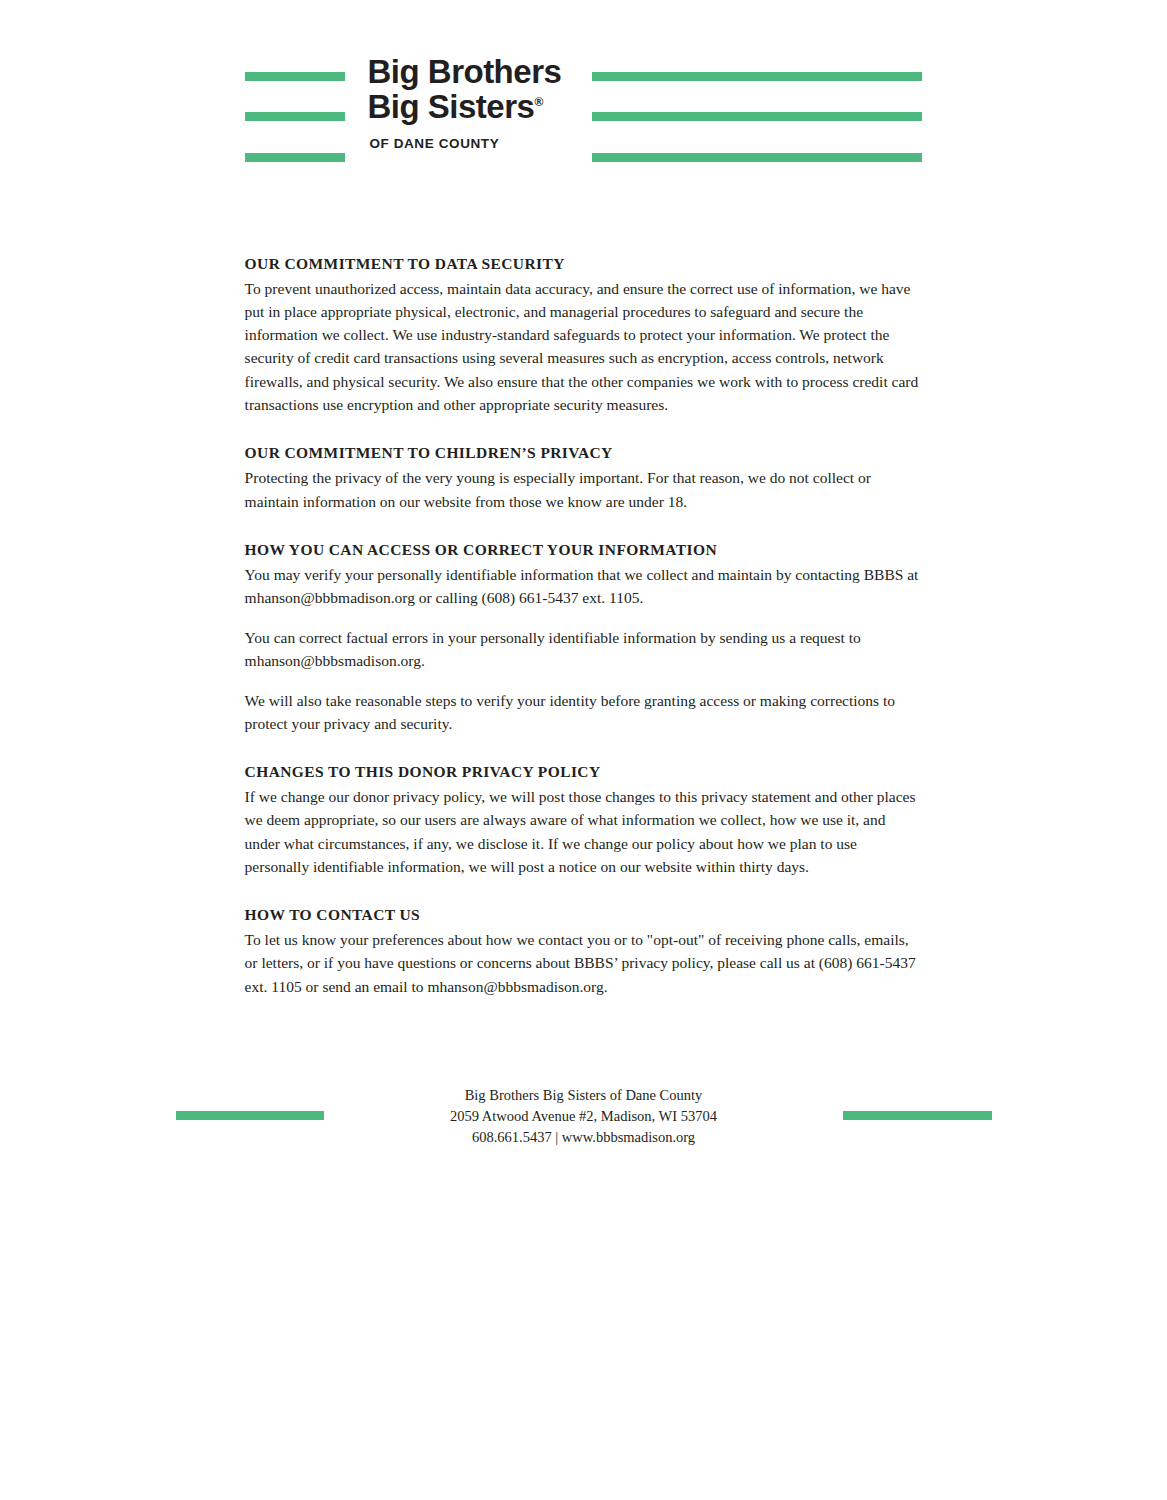Big Brothers
Big Sisters®
OF DANE COUNTY
Our Commitment to Data Security
To prevent unauthorized access, maintain data accuracy, and ensure the correct use of information, we have put in place appropriate physical, electronic, and managerial procedures to safeguard and secure the information we collect. We use industry-standard safeguards to protect your information. We protect the security of credit card transactions using several measures such as encryption, access controls, network firewalls, and physical security. We also ensure that the other companies we work with to process credit card transactions use encryption and other appropriate security measures.
Our Commitment to Children’s Privacy
Protecting the privacy of the very young is especially important. For that reason, we do not collect or maintain information on our website from those we know are under 18.
How You Can Access or Correct Your Information
You may verify your personally identifiable information that we collect and maintain by contacting BBBS at mhanson@bbbmadison.org or calling (608) 661-5437 ext. 1105.
You can correct factual errors in your personally identifiable information by sending us a request to mhanson@bbbsmadison.org.
We will also take reasonable steps to verify your identity before granting access or making corrections to protect your privacy and security.
Changes to This Donor Privacy Policy
If we change our donor privacy policy, we will post those changes to this privacy statement and other places we deem appropriate, so our users are always aware of what information we collect, how we use it, and under what circumstances, if any, we disclose it. If we change our policy about how we plan to use personally identifiable information, we will post a notice on our website within thirty days.
How to Contact Us
To let us know your preferences about how we contact you or to "opt-out" of receiving phone calls, emails, or letters, or if you have questions or concerns about BBBS’ privacy policy, please call us at (608) 661-5437 ext. 1105 or send an email to mhanson@bbbsmadison.org.
Big Brothers Big Sisters of Dane County
2059 Atwood Avenue #2, Madison, WI 53704
608.661.5437 | www.bbbsmadison.org